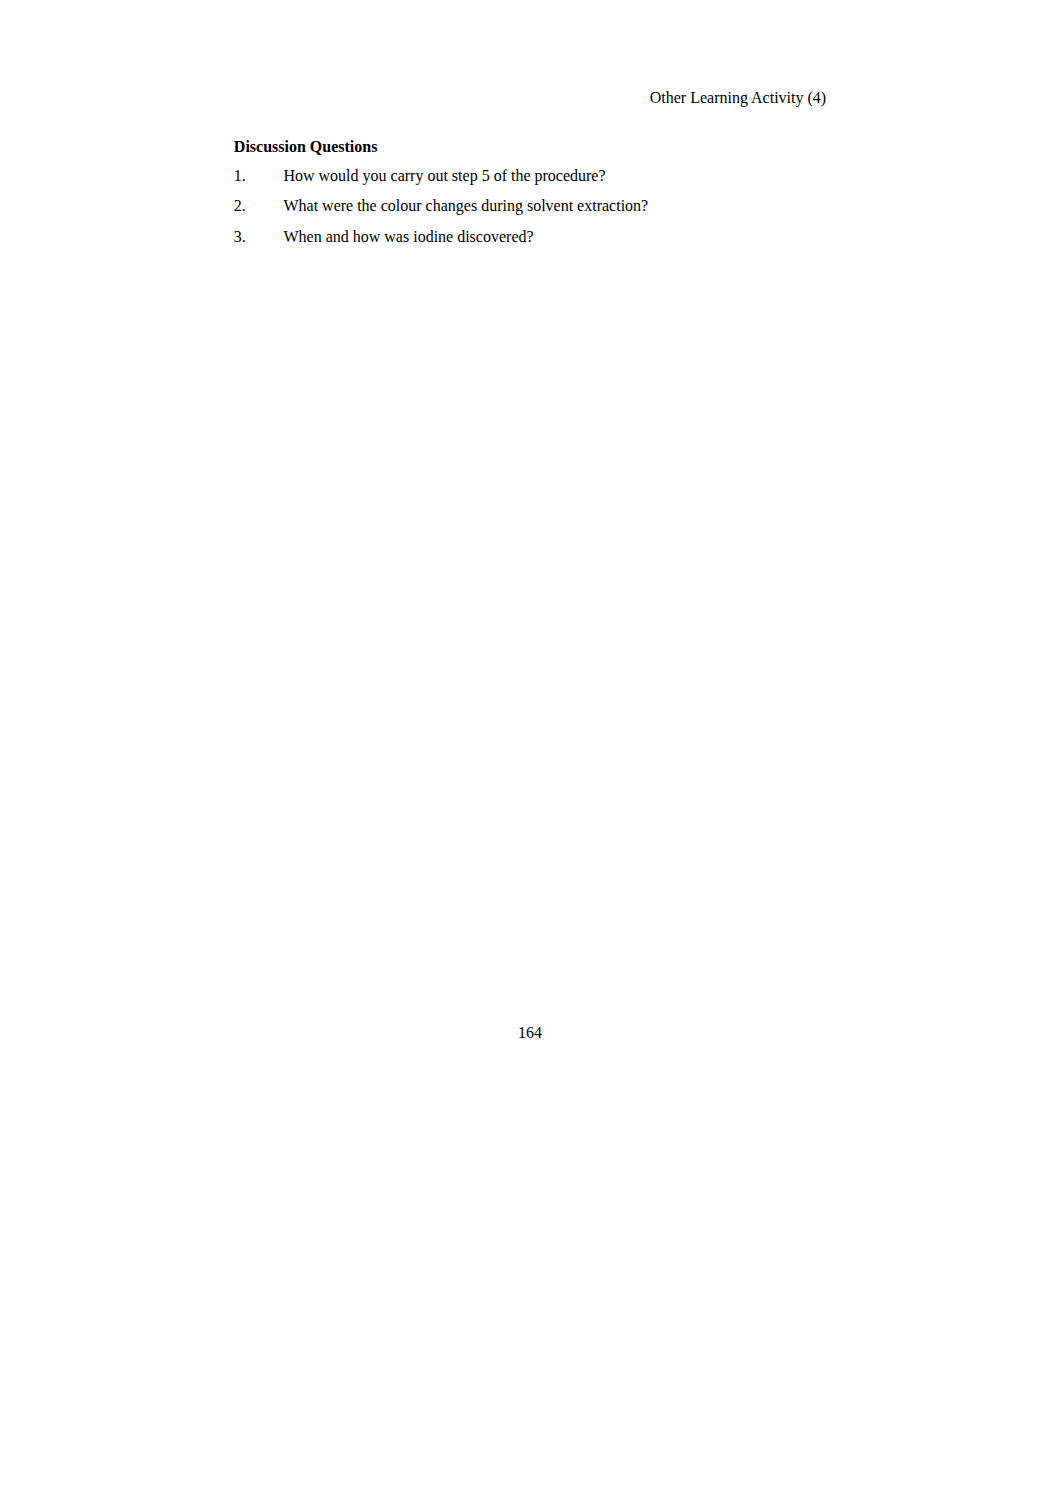Other Learning Activity (4)
Discussion Questions
1. How would you carry out step 5 of the procedure?
2. What were the colour changes during solvent extraction?
3. When and how was iodine discovered?
164